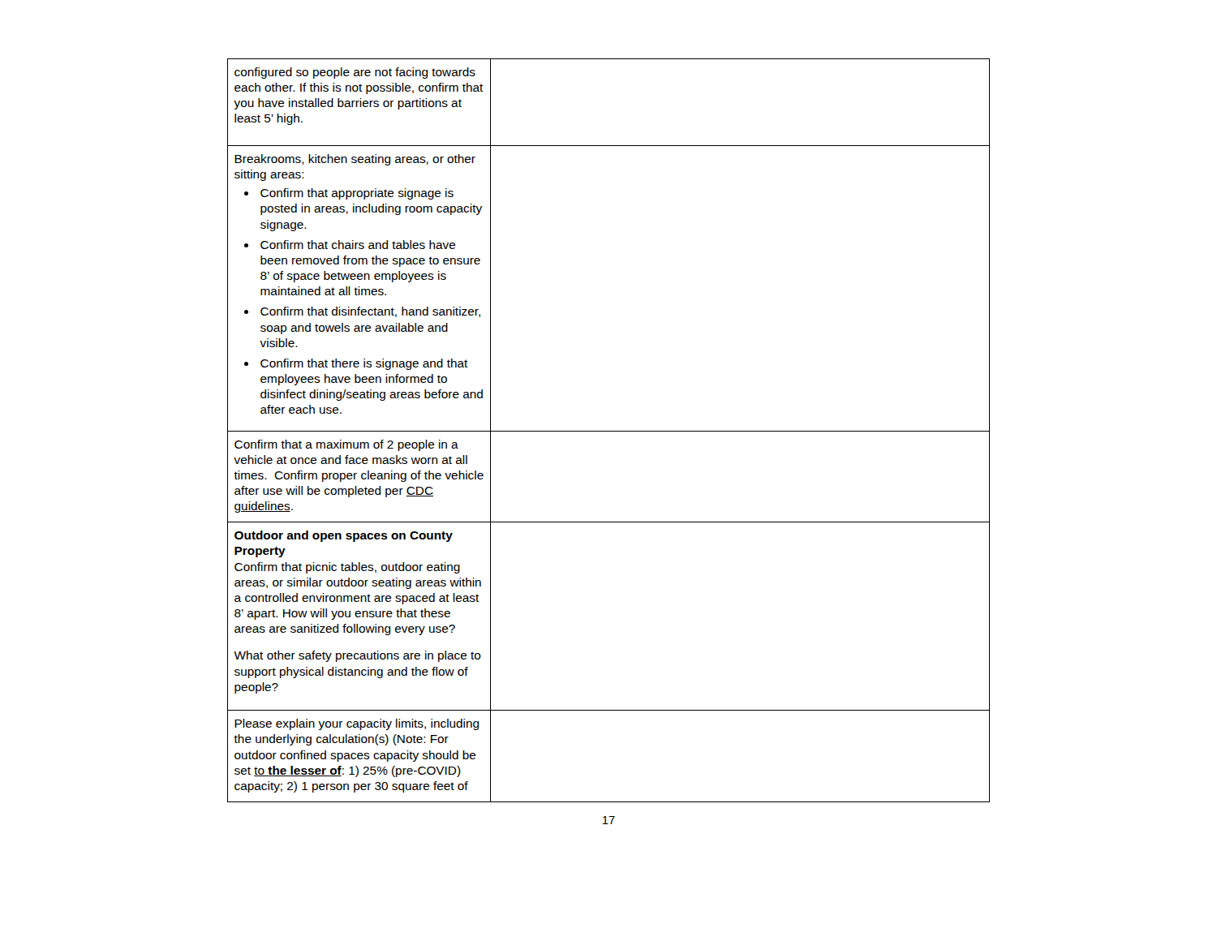| configured so people are not facing towards each other. If this is not possible, confirm that you have installed barriers or partitions at least 5’ high. | |
| Breakrooms, kitchen seating areas, or other sitting areas: Confirm that appropriate signage is posted in areas, including room capacity signage. Confirm that chairs and tables have been removed from the space to ensure 8’ of space between employees is maintained at all times. Confirm that disinfectant, hand sanitizer, soap and towels are available and visible. Confirm that there is signage and that employees have been informed to disinfect dining/seating areas before and after each use. | |
| Confirm that a maximum of 2 people in a vehicle at once and face masks worn at all times. Confirm proper cleaning of the vehicle after use will be completed per CDC guidelines . | |
| Outdoor and open spaces on County Property Confirm that picnic tables, outdoor eating areas, or similar outdoor seating areas within a controlled environment are spaced at least 8’ apart. How will you ensure that these areas are sanitized following every use? What other safety precautions are in place to support physical distancing and the flow of people? | |
| Please explain your capacity limits, including the underlying calculation(s) (Note: For outdoor confined spaces capacity should be set to the lesser of : 1) 25% (pre-COVID) capacity; 2) 1 person per 30 square feet of | |
17